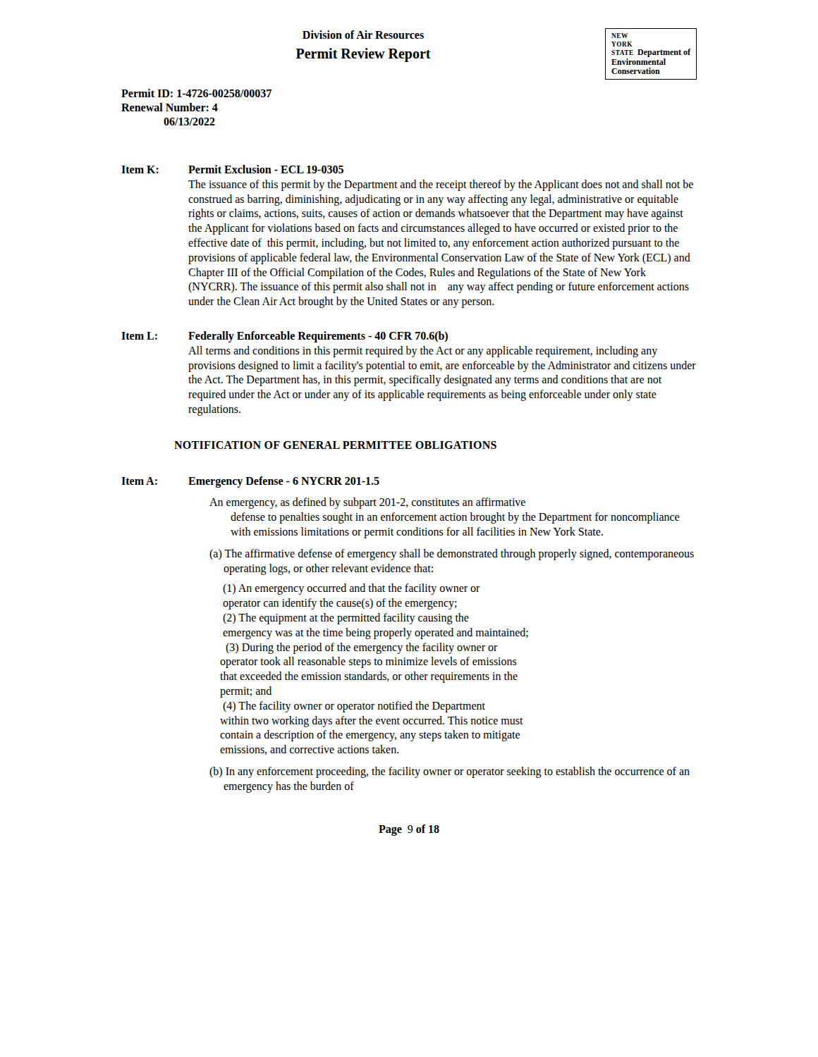NEW
YORK
STATE Department of
Environmental
Conservation
Division of Air Resources
Permit Review Report
Permit ID: 1-4726-00258/00037
Renewal Number: 4
06/13/2022
Item K:
Permit Exclusion - ECL 19-0305
The issuance of this permit by the Department and the receipt thereof by the Applicant does not and shall not be construed as barring, diminishing, adjudicating or in any way affecting any legal, administrative or equitable rights or claims, actions, suits, causes of action or demands whatsoever that the Department may have against the Applicant for violations based on facts and circumstances alleged to have occurred or existed prior to the effective date of this permit, including, but not limited to, any enforcement action authorized pursuant to the provisions of applicable federal law, the Environmental Conservation Law of the State of New York (ECL) and Chapter III of the Official Compilation of the Codes, Rules and Regulations of the State of New York (NYCRR). The issuance of this permit also shall not in any way affect pending or future enforcement actions under the Clean Air Act brought by the United States or any person.
Item L:
Federally Enforceable Requirements - 40 CFR 70.6(b)
All terms and conditions in this permit required by the Act or any applicable requirement, including any provisions designed to limit a facility's potential to emit, are enforceable by the Administrator and citizens under the Act. The Department has, in this permit, specifically designated any terms and conditions that are not required under the Act or under any of its applicable requirements as being enforceable under only state regulations.
NOTIFICATION OF GENERAL PERMITTEE OBLIGATIONS
Item A:
Emergency Defense - 6 NYCRR 201-1.5
An emergency, as defined by subpart 201-2, constitutes an affirmative
defense to penalties sought in an enforcement action brought by the Department for noncompliance with emissions limitations or permit conditions for all facilities in New York State.
(a) The affirmative defense of emergency shall be demonstrated through properly signed, contemporaneous operating logs, or other relevant evidence that:
(1) An emergency occurred and that the facility owner or
operator can identify the cause(s) of the emergency;
(2) The equipment at the permitted facility causing the
emergency was at the time being properly operated and maintained;
(3) During the period of the emergency the facility owner or
operator took all reasonable steps to minimize levels of emissions
that exceeded the emission standards, or other requirements in the
permit; and
(4) The facility owner or operator notified the Department
within two working days after the event occurred. This notice must
contain a description of the emergency, any steps taken to mitigate
emissions, and corrective actions taken.
(b) In any enforcement proceeding, the facility owner or operator seeking to establish the occurrence of an emergency has the burden of
Page 9 of 18